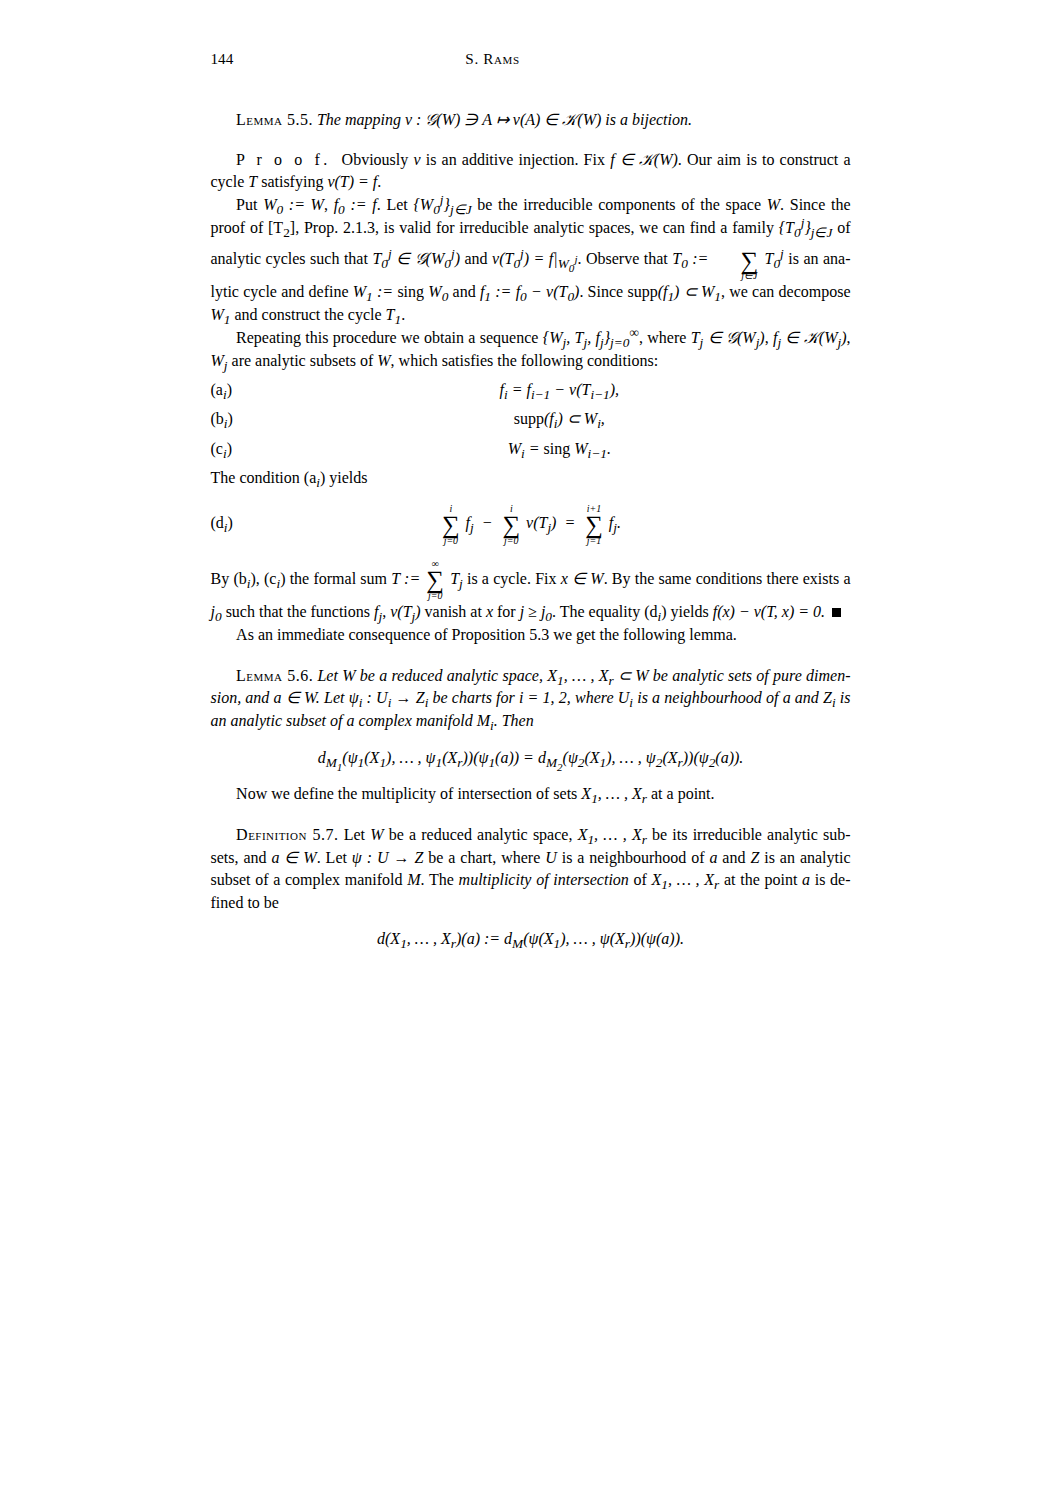144 S. Rams
Lemma 5.5. The mapping ν : 𝒢(W) ∋ A ↦ ν(A) ∈ 𝒦(W) is a bijection.
P r o o f. Obviously ν is an additive injection. Fix f ∈ 𝒦(W). Our aim is to construct a cycle T satisfying ν(T) = f.
Put W0 := W, f0 := f. Let {W0j}j∈J be the irreducible components of the space W. Since the proof of [T2], Prop. 2.1.3, is valid for irreducible analytic spaces, we can find a family {T0j}j∈J of analytic cycles such that T0j ∈ 𝒢(W0j) and ν(T0j) = f|W0j. Observe that T0 := ∑j∈J T0j is an analytic cycle and define W1 := sing W0 and f1 := f0 − ν(T0). Since supp(f1) ⊂ W1, we can decompose W1 and construct the cycle T1.
Repeating this procedure we obtain a sequence {Wj, Tj, fj}j=0∞, where Tj ∈ 𝒢(Wj), fj ∈ 𝒦(Wj), Wj are analytic subsets of W, which satisfies the following conditions:
(ai) fi = fi−1 − ν(Ti−1),
(bi) supp(fi) ⊂ Wi,
(ci) Wi = sing Wi−1.
The condition (ai) yields
(di) i∑j=0 fj − i∑j=0 ν(Tj) = i+1∑j=1 fj.
By (bi), (ci) the formal sum T := ∞∑j=0 Tj is a cycle. Fix x ∈ W. By the same conditions there exists a j0 such that the functions fj, ν(Tj) vanish at x for j ≥ j0. The equality (di) yields f(x) − ν(T, x) = 0.
As an immediate consequence of Proposition 5.3 we get the following lemma.
Lemma 5.6. Let W be a reduced analytic space, X1, … , Xr ⊂ W be analytic sets of pure dimension, and a ∈ W. Let ψi : Ui → Zi be charts for i = 1, 2, where Ui is a neighbourhood of a and Zi is an analytic subset of a complex manifold Mi. Then
dM1(ψ1(X1), … , ψ1(Xr))(ψ1(a)) = dM2(ψ2(X1), … , ψ2(Xr))(ψ2(a)).
Now we define the multiplicity of intersection of sets X1, … , Xr at a point.
Definition 5.7. Let W be a reduced analytic space, X1, … , Xr be its irreducible analytic subsets, and a ∈ W. Let ψ : U → Z be a chart, where U is a neighbourhood of a and Z is an analytic subset of a complex manifold M. The multiplicity of intersection of X1, … , Xr at the point a is defined to be
d(X1, … , Xr)(a) := dM(ψ(X1), … , ψ(Xr))(ψ(a)).